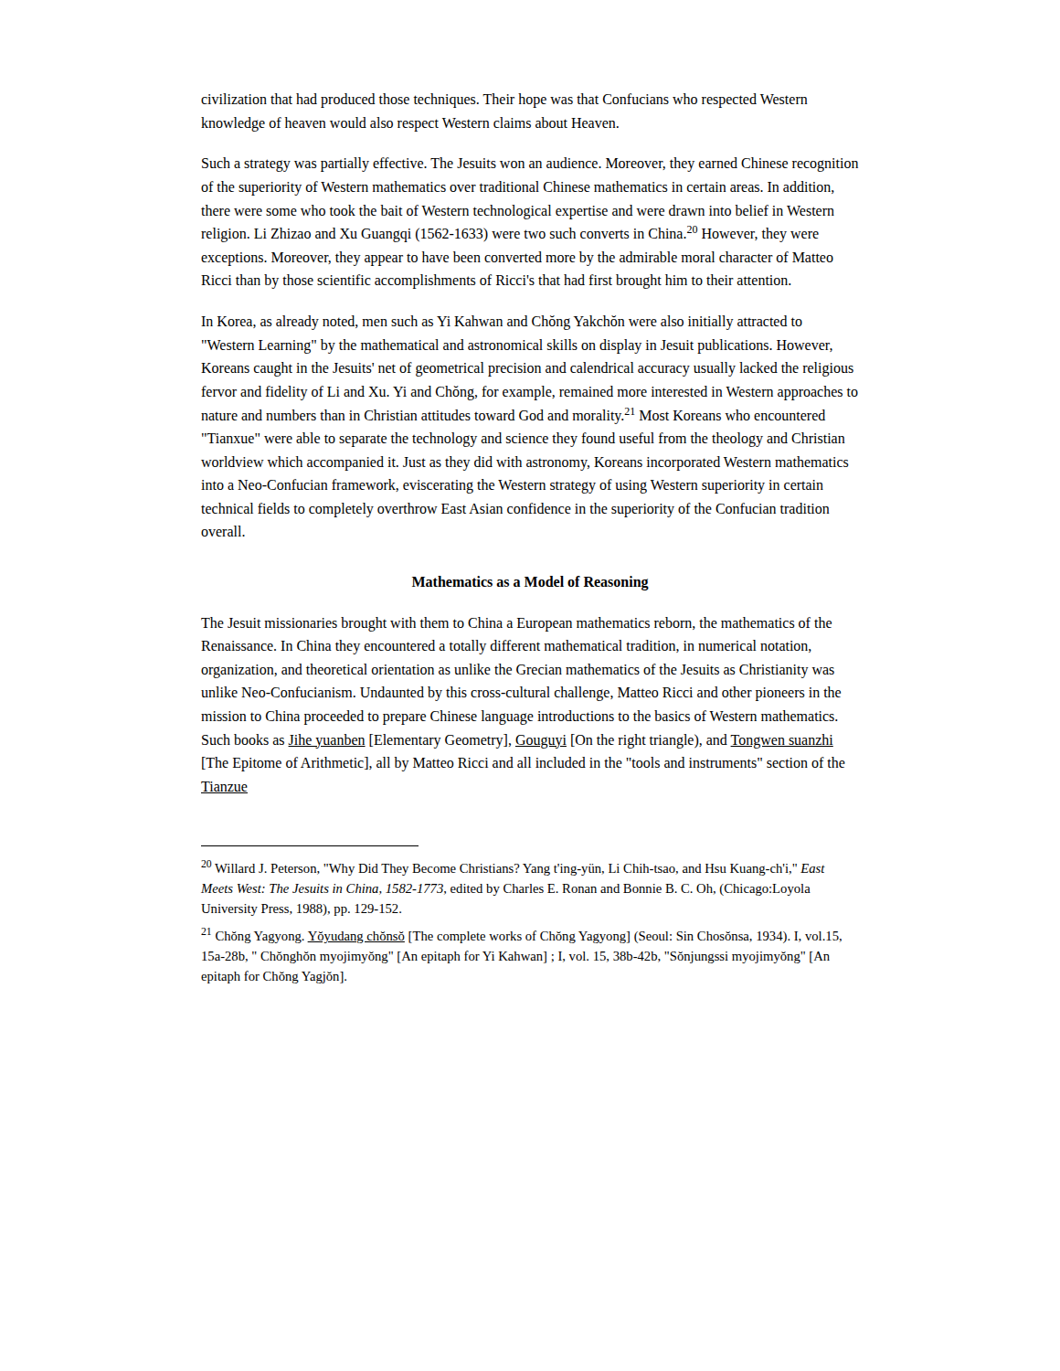civilization that had produced those techniques. Their hope was that Confucians who respected Western knowledge of heaven would also respect Western claims about Heaven.
Such a strategy was partially effective. The Jesuits won an audience. Moreover, they earned Chinese recognition of the superiority of Western mathematics over traditional Chinese mathematics in certain areas. In addition, there were some who took the bait of Western technological expertise and were drawn into belief in Western religion. Li Zhizao and Xu Guangqi (1562-1633) were two such converts in China.20 However, they were exceptions. Moreover, they appear to have been converted more by the admirable moral character of Matteo Ricci than by those scientific accomplishments of Ricci's that had first brought him to their attention.
In Korea, as already noted, men such as Yi Kahwan and Chŏng Yakchŏn were also initially attracted to "Western Learning" by the mathematical and astronomical skills on display in Jesuit publications. However, Koreans caught in the Jesuits' net of geometrical precision and calendrical accuracy usually lacked the religious fervor and fidelity of Li and Xu. Yi and Chŏng, for example, remained more interested in Western approaches to nature and numbers than in Christian attitudes toward God and morality.21 Most Koreans who encountered "Tianxue" were able to separate the technology and science they found useful from the theology and Christian worldview which accompanied it. Just as they did with astronomy, Koreans incorporated Western mathematics into a Neo-Confucian framework, eviscerating the Western strategy of using Western superiority in certain technical fields to completely overthrow East Asian confidence in the superiority of the Confucian tradition overall.
Mathematics as a Model of Reasoning
The Jesuit missionaries brought with them to China a European mathematics reborn, the mathematics of the Renaissance. In China they encountered a totally different mathematical tradition, in numerical notation, organization, and theoretical orientation as unlike the Grecian mathematics of the Jesuits as Christianity was unlike Neo-Confucianism. Undaunted by this cross-cultural challenge, Matteo Ricci and other pioneers in the mission to China proceeded to prepare Chinese language introductions to the basics of Western mathematics. Such books as Jihe yuanben [Elementary Geometry], Gouguyi [On the right triangle), and Tongwen suanzhi [The Epitome of Arithmetic], all by Matteo Ricci and all included in the "tools and instruments" section of the Tianzue
20 Willard J. Peterson, "Why Did They Become Christians? Yang t'ing-yün, Li Chih-tsao, and Hsu Kuang-ch'i," East Meets West: The Jesuits in China, 1582-1773, edited by Charles E. Ronan and Bonnie B. C. Oh, (Chicago:Loyola University Press, 1988), pp. 129-152.
21 Chŏng Yagyong. Yŏyudang chŏnsŏ [The complete works of Chŏng Yagyong] (Seoul: Sin Chosŏnsa, 1934). I, vol.15, 15a-28b, " Chŏnghŏn myojimyŏng" [An epitaph for Yi Kahwan] ; I, vol. 15, 38b-42b, "Sŏnjungssi myojimyŏng" [An epitaph for Chŏng Yagjŏn].